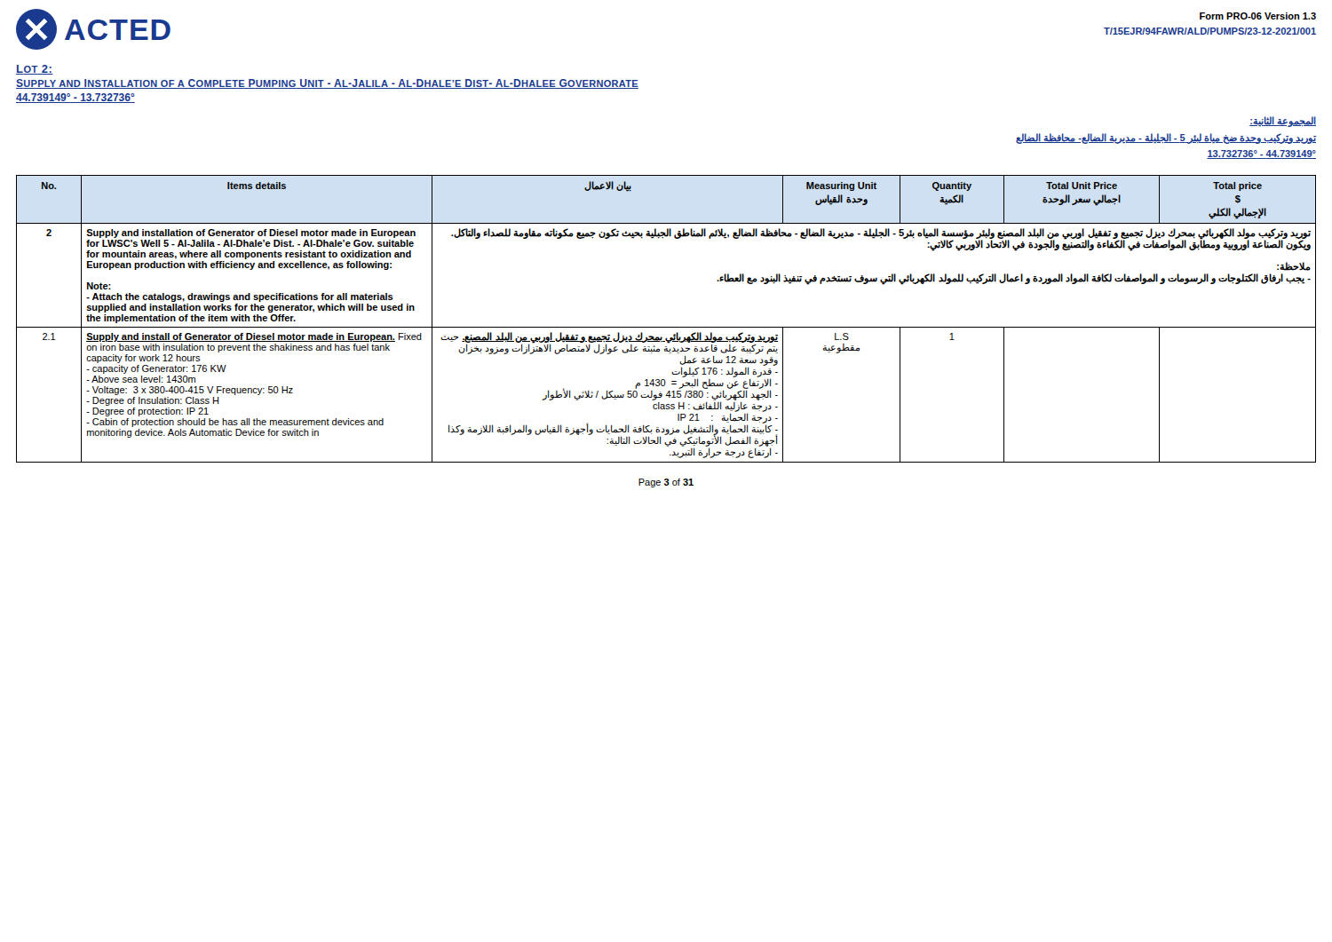ACTED
Form PRO-06 Version 1.3
T/15EJR/94FAWR/ALD/PUMPS/23-12-2021/001
LOT 2: SUPPLY AND INSTALLATION OF A COMPLETE PUMPING UNIT - AL-JALILA - AL-DHALE’E DIST- AL-DHALEE GOVERNORATE 44.739149° - 13.732736°
المجموعة الثانية:
توريد وتركيب وحدة ضخ مياة لبئر 5 - الجليلة - مديرية الضالع- محافظة الضالع
44.739149° - 13.732736°
| No. | Items details | بيان الاعمال | Measuring Unit وحدة القياس | Quantity الكمية | Total Unit Price اجمالي سعر الوحدة | Total price $ الإجمالي الكلي |
| --- | --- | --- | --- | --- | --- | --- |
| 2 | Supply and installation of Generator of Diesel motor made in European for LWSC's Well 5 - Al-Jalila - Al-Dhale’e Dist. - Al-Dhale’e Gov. suitable for mountain areas, where all components resistant to oxidization and European production with efficiency and excellence, as following: Note: - Attach the catalogs, drawings and specifications for all materials supplied and installation works for the generator, which will be used in the implementation of the item with the Offer. | توريد وتركيب مولد الكهربائي بمحرك ديزل تجميع و تفقيل اوربي من البلد المصنع ولبئر مؤسسة المياه بئر5 - الجليلة - مديرية الضالع - محافظة الضالع ,يلائم المناطق الجبلية بحيث تكون جميع مكوناته مقاومة للصداء والتاكل. ويكون الصناعة اوروبية ومطابق المواصفات في الكفاءة والتصنيع والجودة في الاتحاد الاوربي كالاتي: ملاحظة: - يجب ارفاق الكتلوجات و الرسومات و المواصفات لكافة المواد الموردة و اعمال التركيب للمولد الكهربائي التي سوف تستخدم في تنفيذ البنود مع العطاء. |
| 2.1 | Supply and install of Generator of Diesel motor made in European. Fixed on iron base with insulation to prevent the shakiness and has fuel tank capacity for work 12 hours - capacity of Generator: 176 KW - Above sea level: 1430m - Voltage: 3 x 380-400-415 V Frequency: 50 Hz - Degree of Insulation: Class H - Degree of protection: IP 21 - Cabin of protection should be has all the measurement devices and monitoring device. Aols Automatic Device for switch in | توريد وتركيب مولد الكهربائي بمحرك ديزل تجميع و تفقيل اوربي من البلد المصنع. حيث يتم تركيبة على قاعدة حديدية مثبتة على عوازل لامتصاص الاهتزازات ومزود بخزان وقود سعة 12 ساعة عمل - قدرة المولد : 176 كيلوات - الارتفاع عن سطح البحر = 1430 م - الجهد الكهربائي : 380/ 415 فولت 50 سيكل / ثلاثي الأطوار - درجة عازليه اللفائف : class H - درجة الحماية : IP 21 - كابينة الحماية والتشغيل مزودة بكافة الحمايات وأجهزة القياس والمراقبة اللازمة وكذا أجهزة الفصل الأتوماتيكي في الحالات التالية: - ارتفاع درجة حرارة التبريد. | L.S مقطوعية | 1 | | |
Page 3 of 31